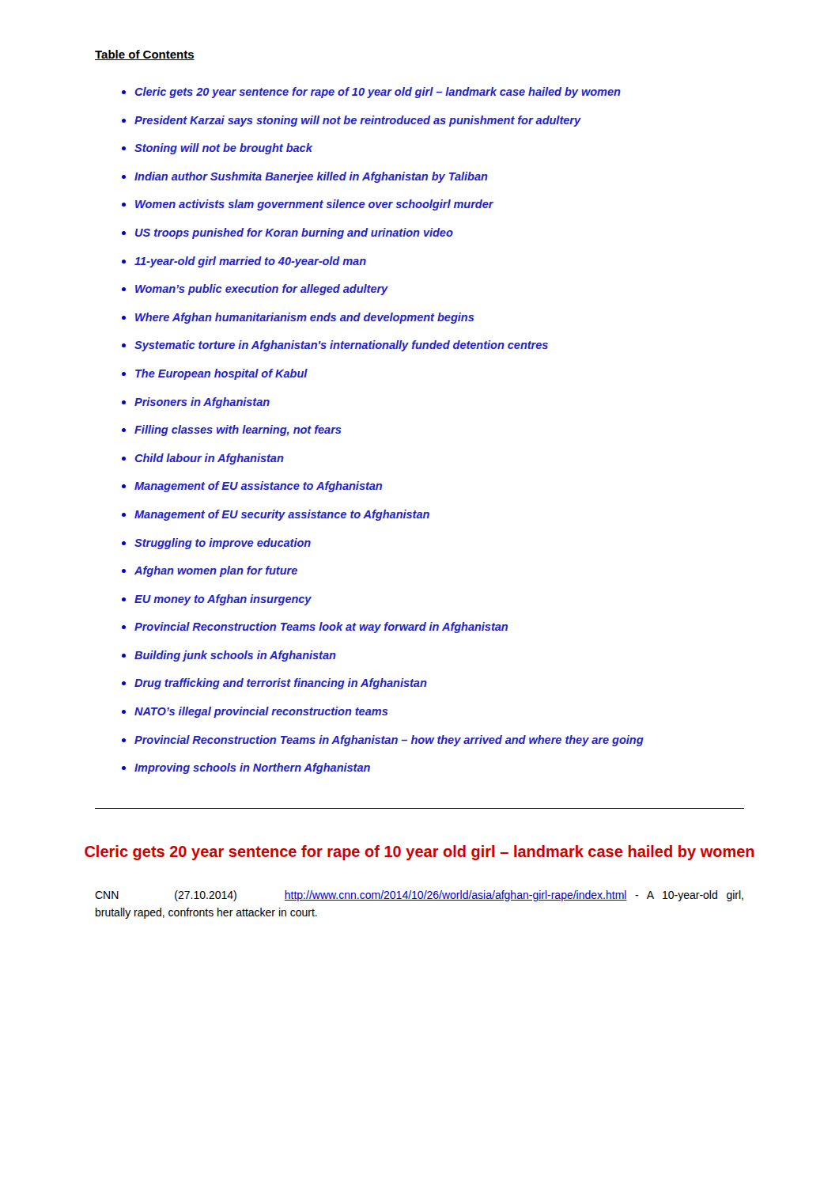Table of Contents
Cleric gets 20 year sentence for rape of 10 year old girl – landmark case hailed by women
President Karzai says stoning will not be reintroduced as punishment for adultery
Stoning will not be brought back
Indian author Sushmita Banerjee killed in Afghanistan by Taliban
Women activists slam government silence over schoolgirl murder
US troops punished for Koran burning and urination video
11-year-old girl married to 40-year-old man
Woman’s public execution for alleged adultery
Where Afghan humanitarianism ends and development begins
Systematic torture in Afghanistan's internationally funded detention centres
The European hospital of Kabul
Prisoners in Afghanistan
Filling classes with learning, not fears
Child labour in Afghanistan
Management of EU assistance to Afghanistan
Management of EU security assistance to Afghanistan
Struggling to improve education
Afghan women plan for future
EU money to Afghan insurgency
Provincial Reconstruction Teams look at way forward in Afghanistan
Building junk schools in Afghanistan
Drug trafficking and terrorist financing in Afghanistan
NATO’s illegal provincial reconstruction teams
Provincial Reconstruction Teams in Afghanistan – how they arrived and where they are going
Improving schools in Northern Afghanistan
Cleric gets 20 year sentence for rape of 10 year old girl – landmark case hailed by women
CNN (27.10.2014) http://www.cnn.com/2014/10/26/world/asia/afghan-girl-rape/index.html - A 10-year-old girl, brutally raped, confronts her attacker in court.